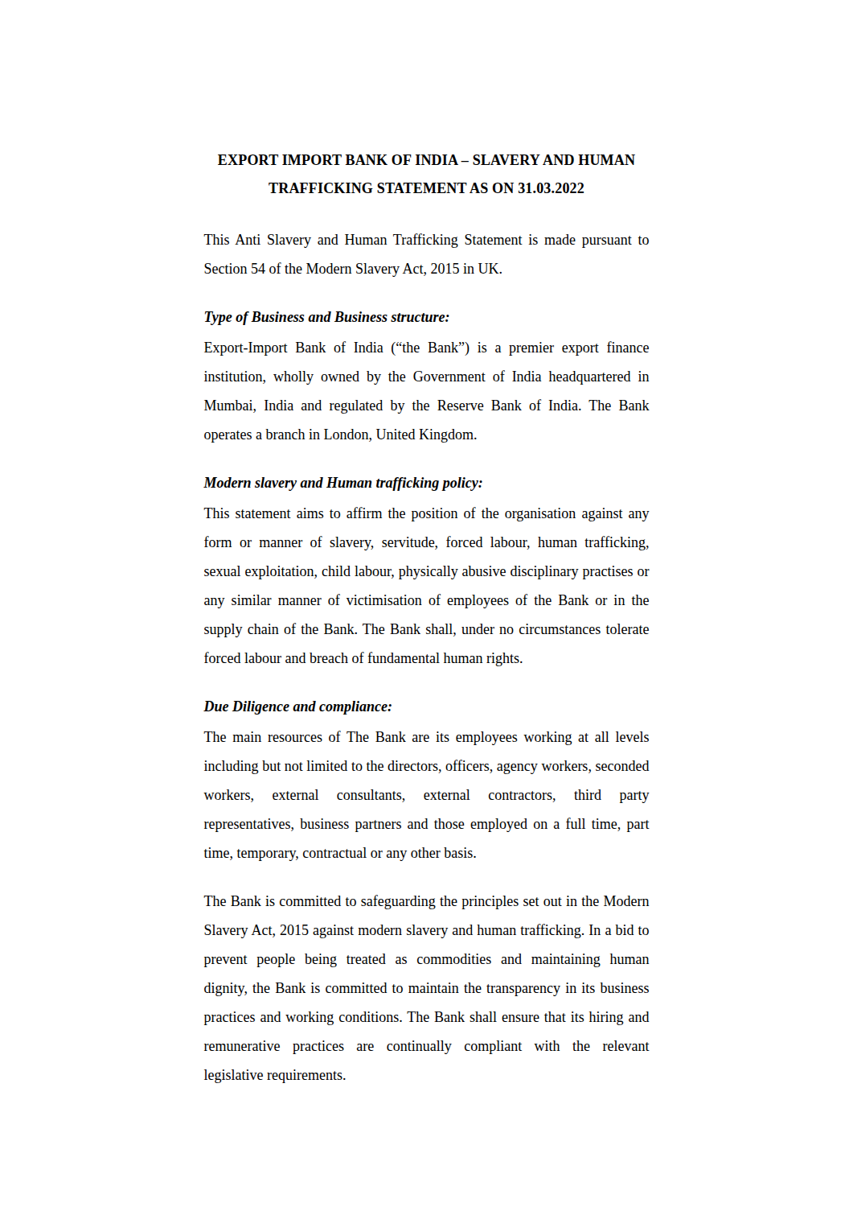Export Import Bank of India – Slavery and Human Trafficking Statement as on 31.03.2022
This Anti Slavery and Human Trafficking Statement is made pursuant to Section 54 of the Modern Slavery Act, 2015 in UK.
Type of Business and Business structure:
Export-Import Bank of India (“the Bank”) is a premier export finance institution, wholly owned by the Government of India headquartered in Mumbai, India and regulated by the Reserve Bank of India. The Bank operates a branch in London, United Kingdom.
Modern slavery and Human trafficking policy:
This statement aims to affirm the position of the organisation against any form or manner of slavery, servitude, forced labour, human trafficking, sexual exploitation, child labour, physically abusive disciplinary practises or any similar manner of victimisation of employees of the Bank or in the supply chain of the Bank. The Bank shall, under no circumstances tolerate forced labour and breach of fundamental human rights.
Due Diligence and compliance:
The main resources of The Bank are its employees working at all levels including but not limited to the directors, officers, agency workers, seconded workers, external consultants, external contractors, third party representatives, business partners and those employed on a full time, part time, temporary, contractual or any other basis.
The Bank is committed to safeguarding the principles set out in the Modern Slavery Act, 2015 against modern slavery and human trafficking. In a bid to prevent people being treated as commodities and maintaining human dignity, the Bank is committed to maintain the transparency in its business practices and working conditions. The Bank shall ensure that its hiring and remunerative practices are continually compliant with the relevant legislative requirements.